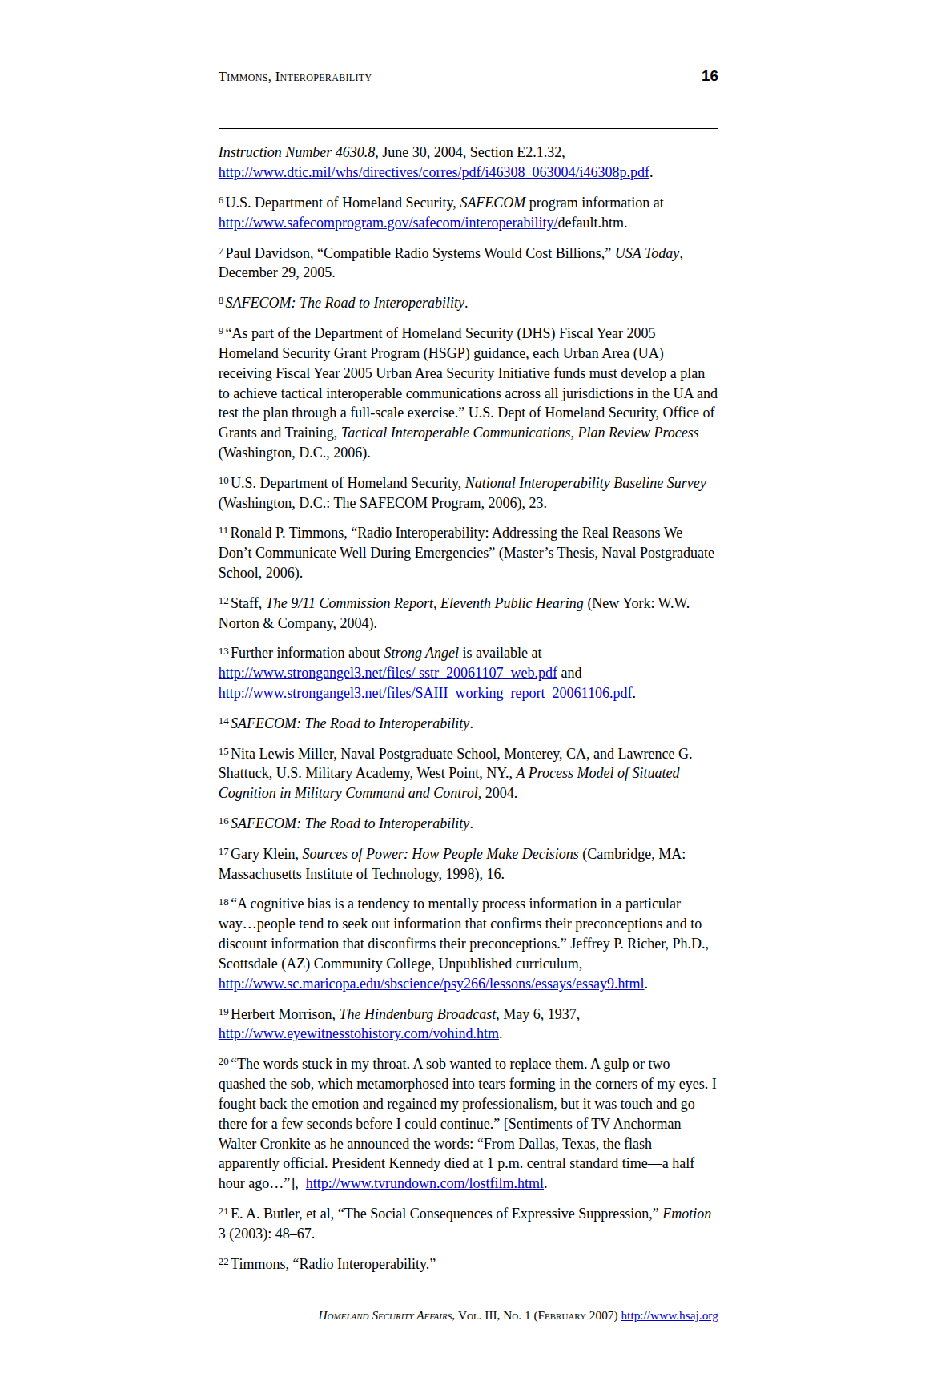Timmons, Interoperability
16
Instruction Number 4630.8, June 30, 2004, Section E2.1.32,
http://www.dtic.mil/whs/directives/corres/pdf/i46308_063004/i46308p.pdf.
6U.S. Department of Homeland Security, SAFECOM program information at http://www.safecomprogram.gov/safecom/interoperability/default.htm.
7Paul Davidson, “Compatible Radio Systems Would Cost Billions,” USA Today, December 29, 2005.
8SAFECOM: The Road to Interoperability.
9“As part of the Department of Homeland Security (DHS) Fiscal Year 2005 Homeland Security Grant Program (HSGP) guidance, each Urban Area (UA) receiving Fiscal Year 2005 Urban Area Security Initiative funds must develop a plan to achieve tactical interoperable communications across all jurisdictions in the UA and test the plan through a full-scale exercise.” U.S. Dept of Homeland Security, Office of Grants and Training, Tactical Interoperable Communications, Plan Review Process (Washington, D.C., 2006).
10U.S. Department of Homeland Security, National Interoperability Baseline Survey (Washington, D.C.: The SAFECOM Program, 2006), 23.
11Ronald P. Timmons, “Radio Interoperability: Addressing the Real Reasons We Don’t Communicate Well During Emergencies” (Master’s Thesis, Naval Postgraduate School, 2006).
12Staff, The 9/11 Commission Report, Eleventh Public Hearing (New York: W.W. Norton & Company, 2004).
13Further information about Strong Angel is available at http://www.strongangel3.net/files/ sstr_20061107_web.pdf and
http://www.strongangel3.net/files/SAIII_working_report_20061106.pdf.
14SAFECOM: The Road to Interoperability.
15Nita Lewis Miller, Naval Postgraduate School, Monterey, CA, and Lawrence G. Shattuck, U.S. Military Academy, West Point, NY., A Process Model of Situated Cognition in Military Command and Control, 2004.
16SAFECOM: The Road to Interoperability.
17Gary Klein, Sources of Power: How People Make Decisions (Cambridge, MA: Massachusetts Institute of Technology, 1998), 16.
18“A cognitive bias is a tendency to mentally process information in a particular way…people tend to seek out information that confirms their preconceptions and to discount information that disconfirms their preconceptions.” Jeffrey P. Richer, Ph.D., Scottsdale (AZ) Community College, Unpublished curriculum,
http://www.sc.maricopa.edu/sbscience/psy266/lessons/essays/essay9.html.
19Herbert Morrison, The Hindenburg Broadcast, May 6, 1937,
http://www.eyewitnesstohistory.com/vohind.htm.
20“The words stuck in my throat. A sob wanted to replace them. A gulp or two quashed the sob, which metamorphosed into tears forming in the corners of my eyes. I fought back the emotion and regained my professionalism, but it was touch and go there for a few seconds before I could continue.” [Sentiments of TV Anchorman Walter Cronkite as he announced the words: “From Dallas, Texas, the flash—apparently official. President Kennedy died at 1 p.m. central standard time—a half hour ago…”], http://www.tvrundown.com/lostfilm.html.
21E. A. Butler, et al, “The Social Consequences of Expressive Suppression,” Emotion 3 (2003): 48–67.
22Timmons, “Radio Interoperability.”
Homeland Security Affairs, Vol. III, No. 1 (February 2007) http://www.hsaj.org